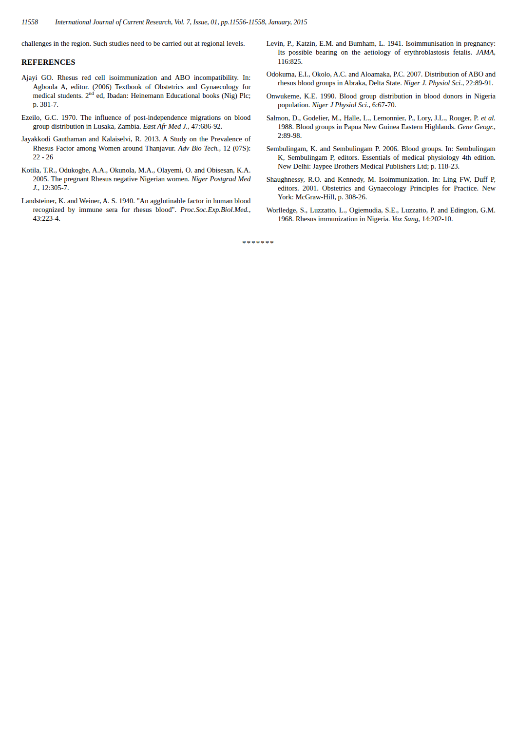11558 International Journal of Current Research, Vol. 7, Issue, 01, pp.11556-11558, January, 2015
challenges in the region. Such studies need to be carried out at regional levels.
REFERENCES
Ajayi GO. Rhesus red cell isoimmunization and ABO incompatibility. In: Agboola A, editor. (2006) Textbook of Obstetrics and Gynaecology for medical students. 2nd ed, Ibadan: Heinemann Educational books (Nig) Plc; p. 381-7.
Ezeilo, G.C. 1970. The influence of post-independence migrations on blood group distribution in Lusaka, Zambia. East Afr Med J., 47:686-92.
Jayakkodi Gauthaman and Kalaiselvi, R. 2013. A Study on the Prevalence of Rhesus Factor among Women around Thanjavur. Adv Bio Tech., 12 (07S): 22 - 26
Kotila, T.R., Odukogbe, A.A., Okunola, M.A., Olayemi, O. and Obisesan, K.A. 2005. The pregnant Rhesus negative Nigerian women. Niger Postgrad Med J., 12:305-7.
Landsteiner, K. and Weiner, A. S. 1940. "An agglutinable factor in human blood recognized by immune sera for rhesus blood". Proc.Soc.Exp.Biol.Med., 43:223-4.
Levin, P., Katzin, E.M. and Bumham, L. 1941. Isoimmunisation in pregnancy: Its possible bearing on the aetiology of erythroblastosis fetalis. JAMA, 116:825.
Odokuma, E.I., Okolo, A.C. and Aloamaka, P.C. 2007. Distribution of ABO and rhesus blood groups in Abraka, Delta State. Niger J. Physiol Sci., 22:89-91.
Onwukeme, K.E. 1990. Blood group distribution in blood donors in Nigeria population. Niger J Physiol Sci., 6:67-70.
Salmon, D., Godelier, M., Halle, L., Lemonnier, P., Lory, J.L., Rouger, P. et al. 1988. Blood groups in Papua New Guinea Eastern Highlands. Gene Geogr., 2:89-98.
Sembulingam, K. and Sembulingam P. 2006. Blood groups. In: Sembulingam K, Sembulingam P, editors. Essentials of medical physiology 4th edition. New Delhi: Jaypee Brothers Medical Publishers Ltd; p. 118-23.
Shaughnessy, R.O. and Kennedy, M. Isoimmunization. In: Ling FW, Duff P, editors. 2001. Obstetrics and Gynaecology Principles for Practice. New York: McGraw-Hill, p. 308-26.
Worlledge, S., Luzzatto, L., Ogiemudia, S.E., Luzzatto, P. and Edington, G.M. 1968. Rhesus immunization in Nigeria. Vox Sang, 14:202-10.
*******